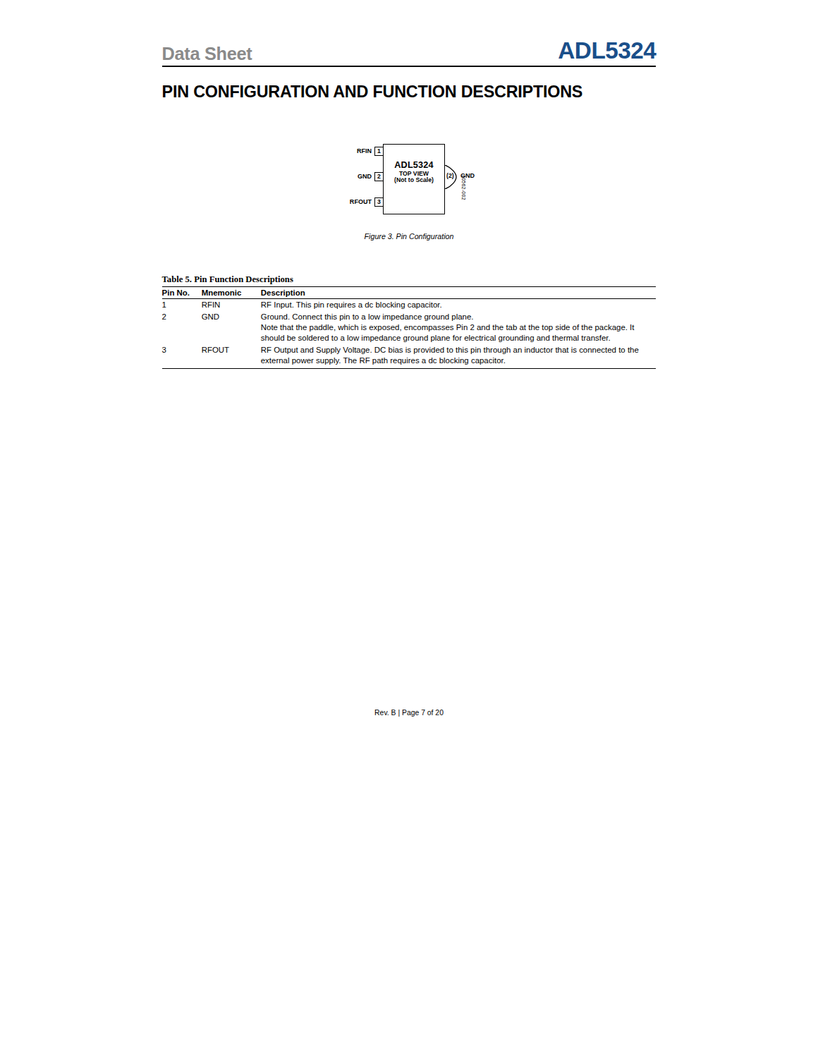Data Sheet
ADL5324
PIN CONFIGURATION AND FUNCTION DESCRIPTIONS
RFIN
GND
RFOUT
1
2
3
ADL5324
TOP VIEW
(Not to Scale)
(2)
GND
10562-002
Figure 3. Pin Configuration
Table 5. Pin Function Descriptions
| Pin No. | Mnemonic | Description |
| --- | --- | --- |
| 1 | RFIN | RF Input. This pin requires a dc blocking capacitor. |
| 2 | GND | Ground. Connect this pin to a low impedance ground plane. Note that the paddle, which is exposed, encompasses Pin 2 and the tab at the top side of the package. It should be soldered to a low impedance ground plane for electrical grounding and thermal transfer. |
| 3 | RFOUT | RF Output and Supply Voltage. DC bias is provided to this pin through an inductor that is connected to the external power supply. The RF path requires a dc blocking capacitor. |
Rev. B | Page 7 of 20